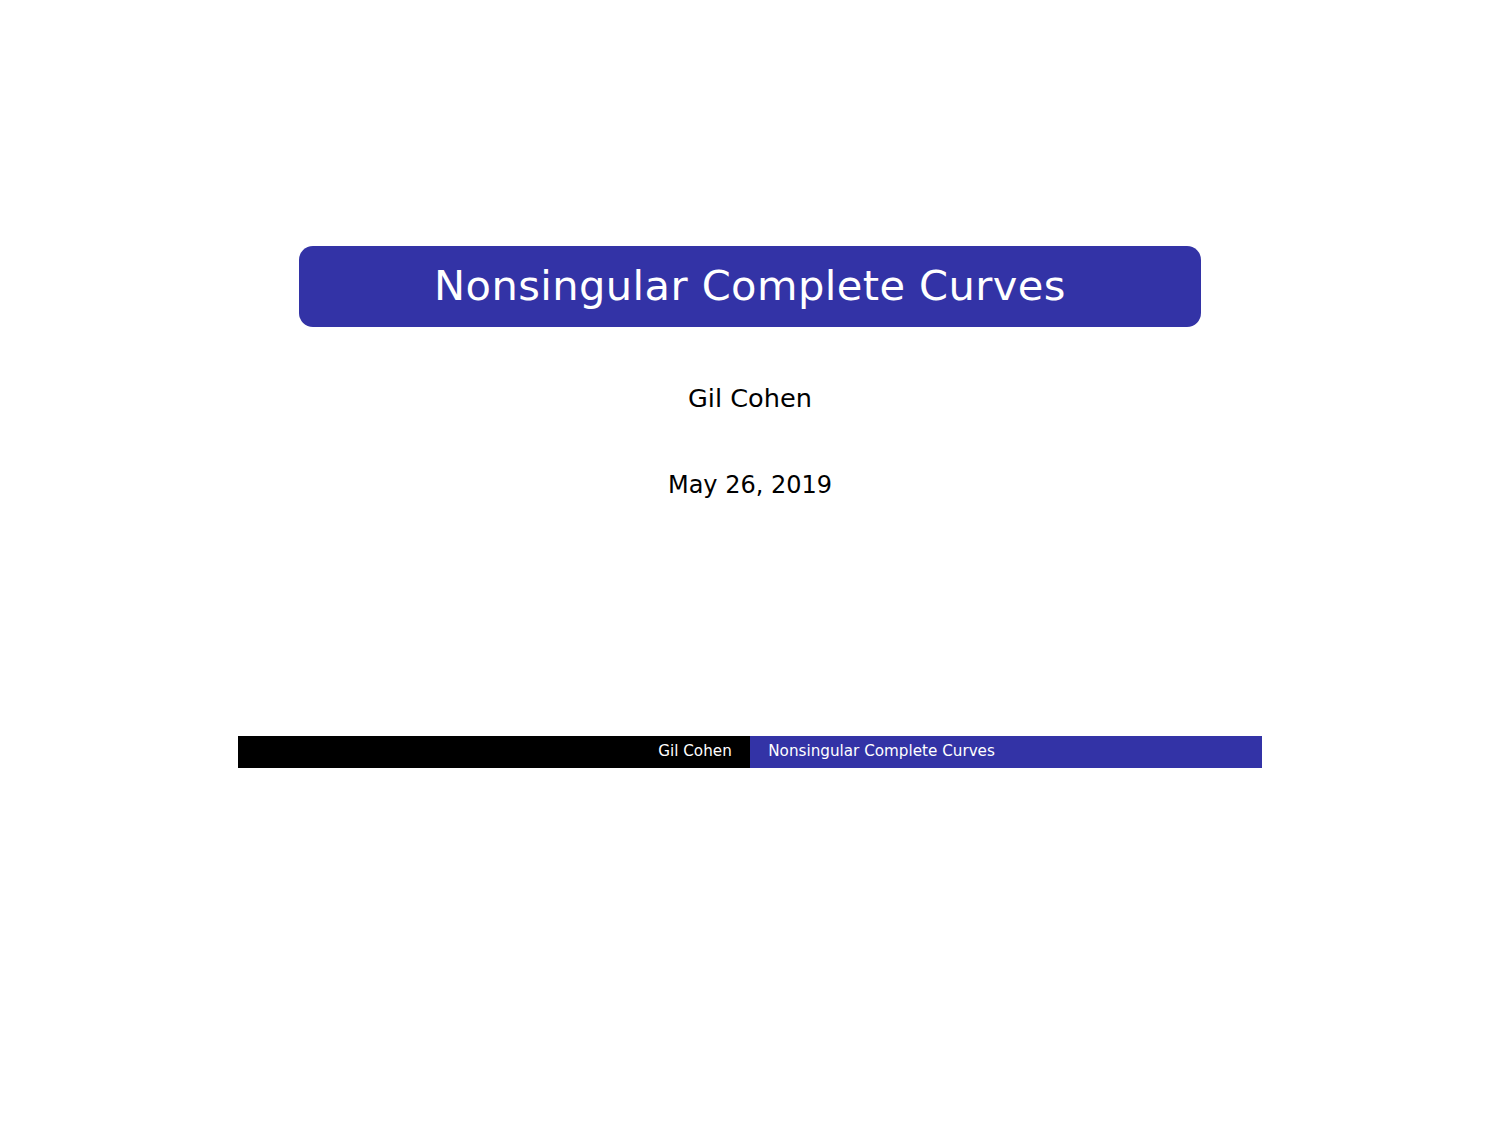Nonsingular Complete Curves
Gil Cohen
May 26, 2019
Gil Cohen
Nonsingular Complete Curves